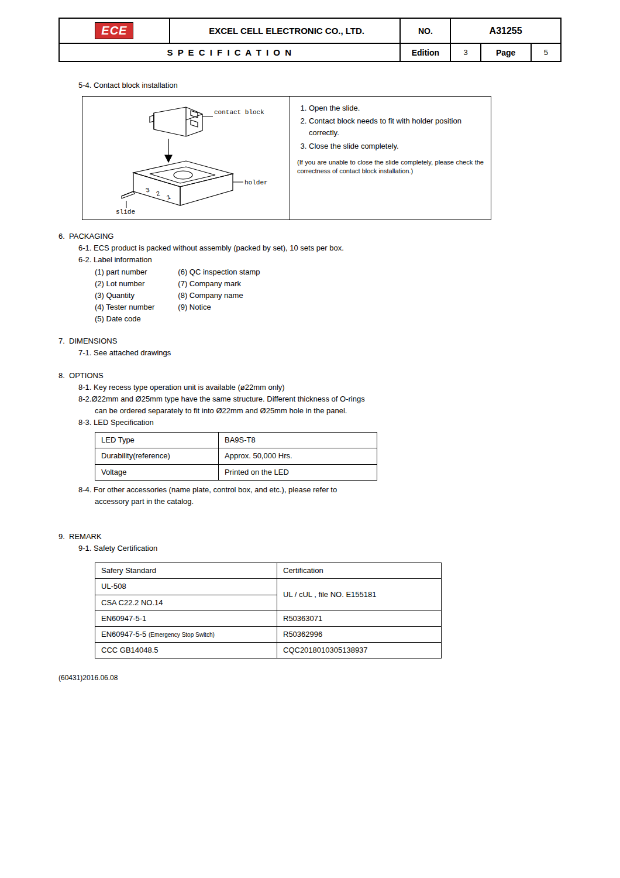| ECE | EXCEL CELL ELECTRONIC CO., LTD. | NO. | A31255 |
| S P E C I F I C A T I O N | Edition | 3 | Page | 5 |
5-4. Contact block installation
| 1 2 3 contact block holder slide | Open the slide. Contact block needs to fit with holder position correctly. Close the slide completely. (If you are unable to close the slide completely, please check the correctness of contact block installation.) |
6. PACKAGING
6-1. ECS product is packed without assembly (packed by set), 10 sets per box.
6-2. Label information
| (1) part number | (6) QC inspection stamp |
| (2) Lot number | (7) Company mark |
| (3) Quantity | (8) Company name |
| (4) Tester number | (9) Notice |
| (5) Date code | |
7. DIMENSIONS
7-1. See attached drawings
8. OPTIONS
8-1. Key recess type operation unit is available (ø22mm only)
8-2.Ø22mm and Ø25mm type have the same structure. Different thickness of O-rings
can be ordered separately to fit into Ø22mm and Ø25mm hole in the panel.
8-3. LED Specification
| LED Type | BA9S-T8 |
| Durability(reference) | Approx. 50,000 Hrs. |
| Voltage | Printed on the LED |
8-4. For other accessories (name plate, control box, and etc.), please refer to
accessory part in the catalog.
9. REMARK
9-1. Safety Certification
| Safery Standard | Certification |
| UL-508 | UL / cUL , file NO. E155181 |
| CSA C22.2 NO.14 |
| EN60947-5-1 | R50363071 |
| EN60947-5-5 (Emergency Stop Switch) | R50362996 |
| CCC GB14048.5 | CQC2018010305138937 |
(60431)2016.06.08